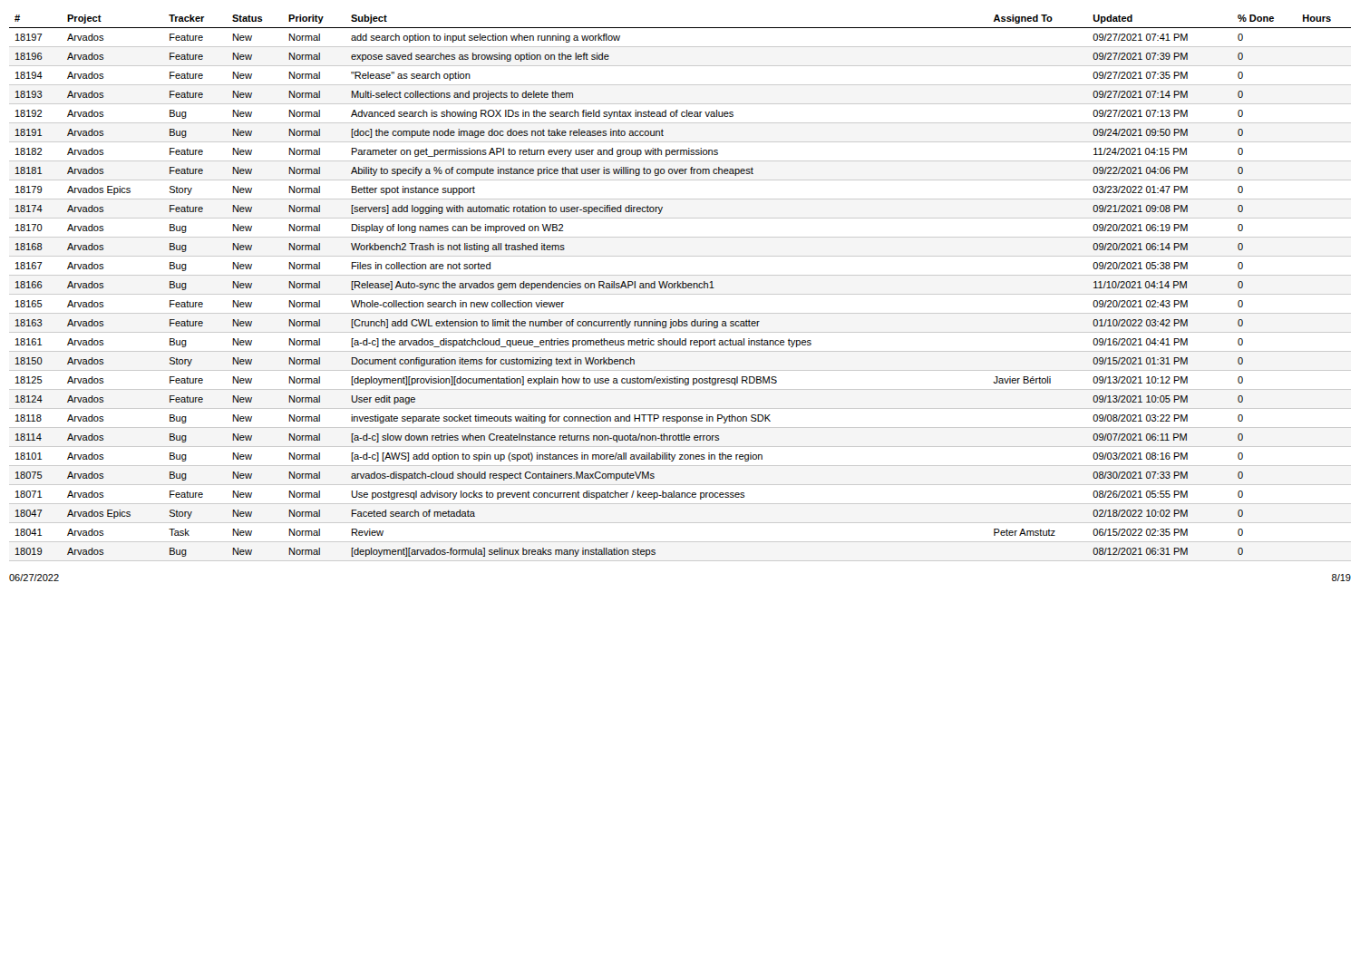| # | Project | Tracker | Status | Priority | Subject | Assigned To | Updated | % Done | Hours |
| --- | --- | --- | --- | --- | --- | --- | --- | --- | --- |
| 18197 | Arvados | Feature | New | Normal | add search option to input selection when running a workflow | | 09/27/2021 07:41 PM | 0 | |
| 18196 | Arvados | Feature | New | Normal | expose saved searches as browsing option on the left side | | 09/27/2021 07:39 PM | 0 | |
| 18194 | Arvados | Feature | New | Normal | "Release" as search option | | 09/27/2021 07:35 PM | 0 | |
| 18193 | Arvados | Feature | New | Normal | Multi-select collections and projects to delete them | | 09/27/2021 07:14 PM | 0 | |
| 18192 | Arvados | Bug | New | Normal | Advanced search is showing ROX IDs in the search field syntax instead of clear values | | 09/27/2021 07:13 PM | 0 | |
| 18191 | Arvados | Bug | New | Normal | [doc] the compute node image doc does not take releases into account | | 09/24/2021 09:50 PM | 0 | |
| 18182 | Arvados | Feature | New | Normal | Parameter on get_permissions API to return every user and group with permissions | | 11/24/2021 04:15 PM | 0 | |
| 18181 | Arvados | Feature | New | Normal | Ability to specify a % of compute instance price that user is willing to go over from cheapest | | 09/22/2021 04:06 PM | 0 | |
| 18179 | Arvados Epics | Story | New | Normal | Better spot instance support | | 03/23/2022 01:47 PM | 0 | |
| 18174 | Arvados | Feature | New | Normal | [servers] add logging with automatic rotation to user-specified directory | | 09/21/2021 09:08 PM | 0 | |
| 18170 | Arvados | Bug | New | Normal | Display of long names can be improved on WB2 | | 09/20/2021 06:19 PM | 0 | |
| 18168 | Arvados | Bug | New | Normal | Workbench2 Trash is not listing all trashed items | | 09/20/2021 06:14 PM | 0 | |
| 18167 | Arvados | Bug | New | Normal | Files in collection are not sorted | | 09/20/2021 05:38 PM | 0 | |
| 18166 | Arvados | Bug | New | Normal | [Release] Auto-sync the arvados gem dependencies on RailsAPI and Workbench1 | | 11/10/2021 04:14 PM | 0 | |
| 18165 | Arvados | Feature | New | Normal | Whole-collection search in new collection viewer | | 09/20/2021 02:43 PM | 0 | |
| 18163 | Arvados | Feature | New | Normal | [Crunch] add CWL extension to limit the number of concurrently running jobs during a scatter | | 01/10/2022 03:42 PM | 0 | |
| 18161 | Arvados | Bug | New | Normal | [a-d-c] the arvados_dispatchcloud_queue_entries prometheus metric should report actual instance types | | 09/16/2021 04:41 PM | 0 | |
| 18150 | Arvados | Story | New | Normal | Document configuration items for customizing text in Workbench | | 09/15/2021 01:31 PM | 0 | |
| 18125 | Arvados | Feature | New | Normal | [deployment][provision][documentation] explain how to use a custom/existing postgresql RDBMS | Javier Bértoli | 09/13/2021 10:12 PM | 0 | |
| 18124 | Arvados | Feature | New | Normal | User edit page | | 09/13/2021 10:05 PM | 0 | |
| 18118 | Arvados | Bug | New | Normal | investigate separate socket timeouts waiting for connection and HTTP response in Python SDK | | 09/08/2021 03:22 PM | 0 | |
| 18114 | Arvados | Bug | New | Normal | [a-d-c] slow down retries when CreateInstance returns non-quota/non-throttle errors | | 09/07/2021 06:11 PM | 0 | |
| 18101 | Arvados | Bug | New | Normal | [a-d-c] [AWS] add option to spin up (spot) instances in more/all availability zones in the region | | 09/03/2021 08:16 PM | 0 | |
| 18075 | Arvados | Bug | New | Normal | arvados-dispatch-cloud should respect Containers.MaxComputeVMs | | 08/30/2021 07:33 PM | 0 | |
| 18071 | Arvados | Feature | New | Normal | Use postgresql advisory locks to prevent concurrent dispatcher / keep-balance processes | | 08/26/2021 05:55 PM | 0 | |
| 18047 | Arvados Epics | Story | New | Normal | Faceted search of metadata | | 02/18/2022 10:02 PM | 0 | |
| 18041 | Arvados | Task | New | Normal | Review | Peter Amstutz | 06/15/2022 02:35 PM | 0 | |
| 18019 | Arvados | Bug | New | Normal | [deployment][arvados-formula] selinux breaks many installation steps | | 08/12/2021 06:31 PM | 0 | |
06/27/2022 8/19